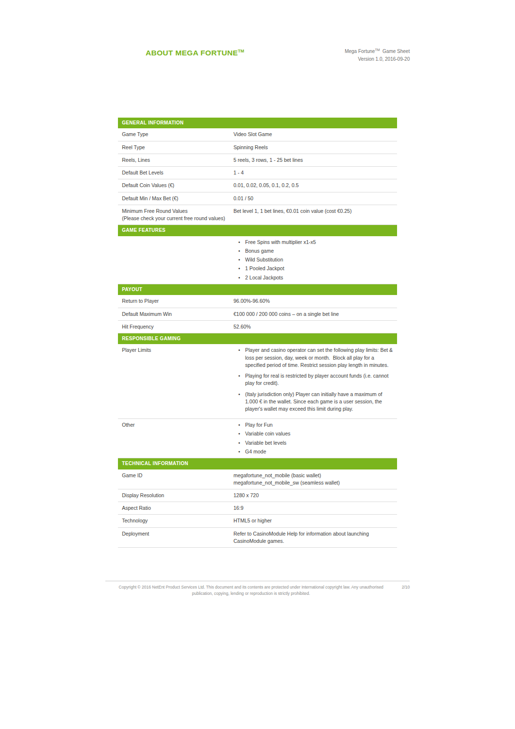About Mega FortuneTM
Mega FortuneTM Game Sheet
Version 1.0, 2016-09-20
| General Information |
| --- |
| Game Type | Video Slot Game |
| Reel Type | Spinning Reels |
| Reels, Lines | 5 reels, 3 rows, 1 - 25 bet lines |
| Default Bet Levels | 1 - 4 |
| Default Coin Values (€) | 0.01, 0.02, 0.05, 0.1, 0.2, 0.5 |
| Default Min / Max Bet (€) | 0.01 / 50 |
| Minimum Free Round Values (Please check your current free round values) | Bet level 1, 1 bet lines, €0.01 coin value (cost €0.25) |
| Game Features |
| | Free Spins with multiplier x1-x5 Bonus game Wild Substitution 1 Pooled Jackpot 2 Local Jackpots |
| Payout |
| Return to Player | 96.00%-96.60% |
| Default Maximum Win | €100 000 / 200 000 coins – on a single bet line |
| Hit Frequency | 52.60% |
| Responsible Gaming |
| Player Limits | Player and casino operator can set the following play limits: Bet & loss per session, day, week or month. Block all play for a specified period of time. Restrict session play length in minutes. Playing for real is restricted by player account funds (i.e. cannot play for credit). (Italy jurisdiction only) Player can initially have a maximum of 1.000 € in the wallet. Since each game is a user session, the player's wallet may exceed this limit during play. |
| Other | Play for Fun Variable coin values Variable bet levels G4 mode |
| Technical Information |
| Game ID | megafortune_not_mobile (basic wallet) megafortune_not_mobile_sw (seamless wallet) |
| Display Resolution | 1280 x 720 |
| Aspect Ratio | 16:9 |
| Technology | HTML5 or higher |
| Deployment | Refer to CasinoModule Help for information about launching CasinoModule games. |
Copyright © 2016 NetEnt Product Services Ltd. This document and its contents are protected under International copyright law. Any unauthorised publication, copying, lending or reproduction is strictly prohibited.
2/10